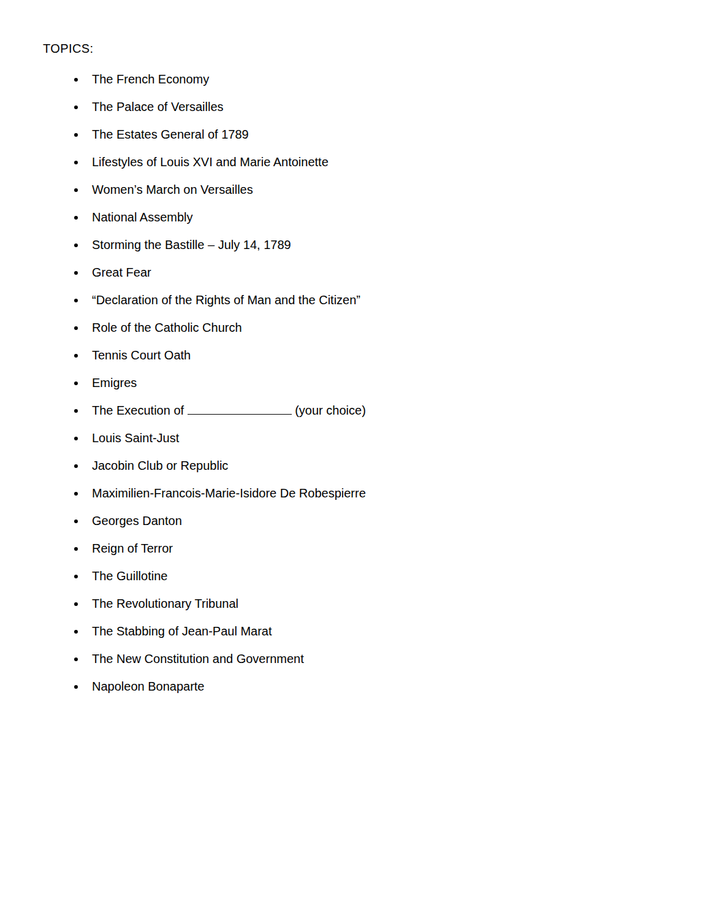TOPICS:
The French Economy
The Palace of Versailles
The Estates General of 1789
Lifestyles of Louis XVI and Marie Antoinette
Women’s March on Versailles
National Assembly
Storming the Bastille – July 14, 1789
Great Fear
“Declaration of the Rights of Man and the Citizen”
Role of the Catholic Church
Tennis Court Oath
Emigres
The Execution of (your choice)
Louis Saint-Just
Jacobin Club or Republic
Maximilien-Francois-Marie-Isidore De Robespierre
Georges Danton
Reign of Terror
The Guillotine
The Revolutionary Tribunal
The Stabbing of Jean-Paul Marat
The New Constitution and Government
Napoleon Bonaparte